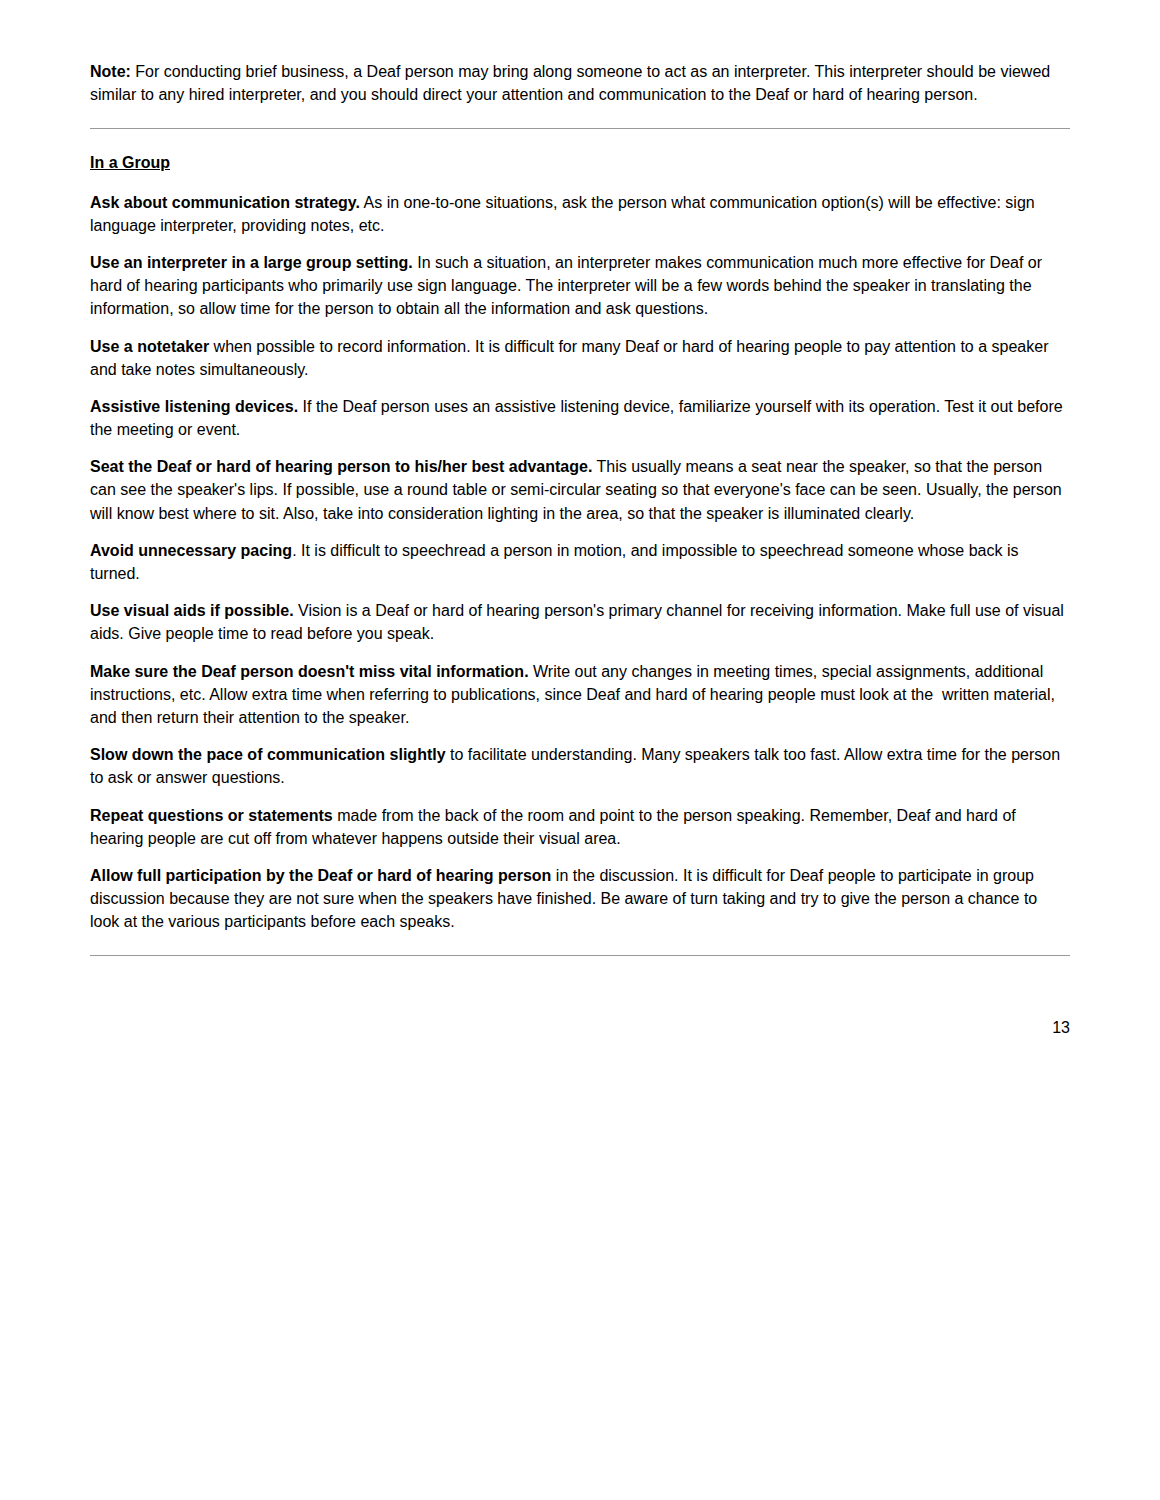Note: For conducting brief business, a Deaf person may bring along someone to act as an interpreter. This interpreter should be viewed similar to any hired interpreter, and you should direct your attention and communication to the Deaf or hard of hearing person.
In a Group
Ask about communication strategy. As in one-to-one situations, ask the person what communication option(s) will be effective: sign language interpreter, providing notes, etc.
Use an interpreter in a large group setting. In such a situation, an interpreter makes communication much more effective for Deaf or hard of hearing participants who primarily use sign language. The interpreter will be a few words behind the speaker in translating the information, so allow time for the person to obtain all the information and ask questions.
Use a notetaker when possible to record information. It is difficult for many Deaf or hard of hearing people to pay attention to a speaker and take notes simultaneously.
Assistive listening devices. If the Deaf person uses an assistive listening device, familiarize yourself with its operation. Test it out before the meeting or event.
Seat the Deaf or hard of hearing person to his/her best advantage. This usually means a seat near the speaker, so that the person can see the speaker's lips. If possible, use a round table or semi-circular seating so that everyone's face can be seen. Usually, the person will know best where to sit. Also, take into consideration lighting in the area, so that the speaker is illuminated clearly.
Avoid unnecessary pacing. It is difficult to speechread a person in motion, and impossible to speechread someone whose back is turned.
Use visual aids if possible. Vision is a Deaf or hard of hearing person's primary channel for receiving information. Make full use of visual aids. Give people time to read before you speak.
Make sure the Deaf person doesn't miss vital information. Write out any changes in meeting times, special assignments, additional instructions, etc. Allow extra time when referring to publications, since Deaf and hard of hearing people must look at the written material, and then return their attention to the speaker.
Slow down the pace of communication slightly to facilitate understanding. Many speakers talk too fast. Allow extra time for the person to ask or answer questions.
Repeat questions or statements made from the back of the room and point to the person speaking. Remember, Deaf and hard of hearing people are cut off from whatever happens outside their visual area.
Allow full participation by the Deaf or hard of hearing person in the discussion. It is difficult for Deaf people to participate in group discussion because they are not sure when the speakers have finished. Be aware of turn taking and try to give the person a chance to look at the various participants before each speaks.
13